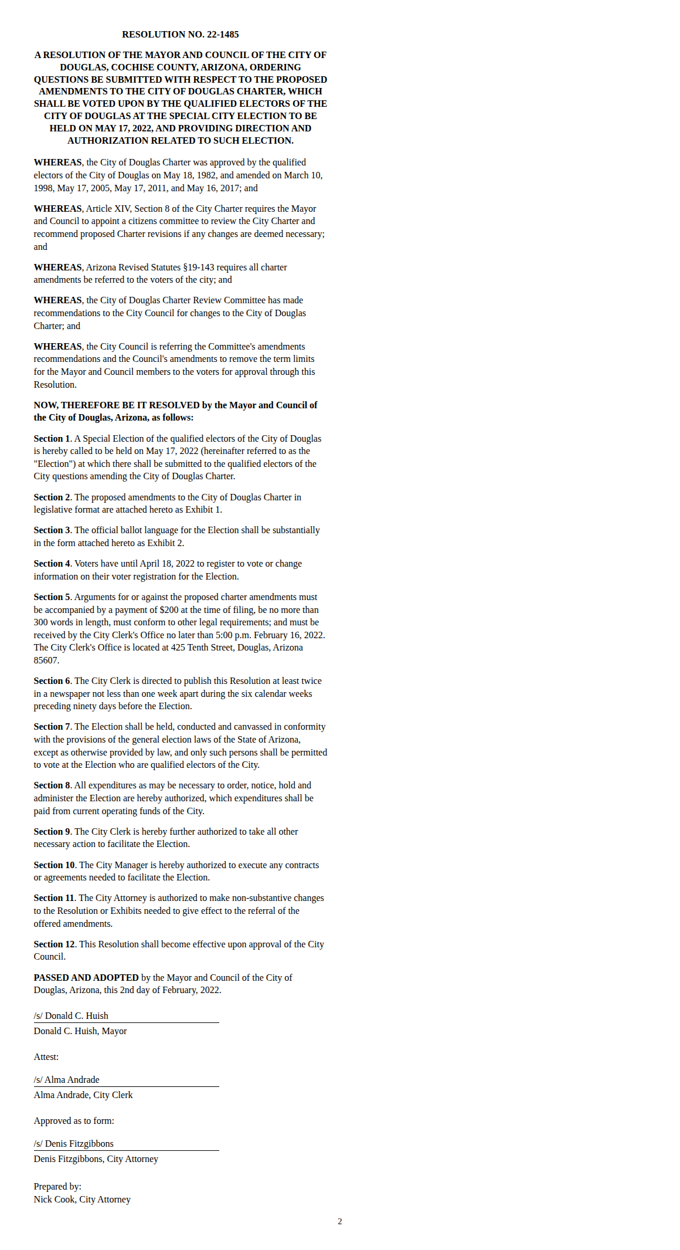RESOLUTION NO. 22-1485
A RESOLUTION OF THE MAYOR AND COUNCIL OF THE CITY OF DOUGLAS, COCHISE COUNTY, ARIZONA, ORDERING QUESTIONS BE SUBMITTED WITH RESPECT TO THE PROPOSED AMENDMENTS TO THE CITY OF DOUGLAS CHARTER, WHICH SHALL BE VOTED UPON BY THE QUALIFIED ELECTORS OF THE CITY OF DOUGLAS AT THE SPECIAL CITY ELECTION TO BE HELD ON MAY 17, 2022, AND PROVIDING DIRECTION AND AUTHORIZATION RELATED TO SUCH ELECTION.
WHEREAS, the City of Douglas Charter was approved by the qualified electors of the City of Douglas on May 18, 1982, and amended on March 10, 1998, May 17, 2005, May 17, 2011, and May 16, 2017; and
WHEREAS, Article XIV, Section 8 of the City Charter requires the Mayor and Council to appoint a citizens committee to review the City Charter and recommend proposed Charter revisions if any changes are deemed necessary; and
WHEREAS, Arizona Revised Statutes §19-143 requires all charter amendments be referred to the voters of the city; and
WHEREAS, the City of Douglas Charter Review Committee has made recommendations to the City Council for changes to the City of Douglas Charter; and
WHEREAS, the City Council is referring the Committee's amendments recommendations and the Council's amendments to remove the term limits for the Mayor and Council members to the voters for approval through this Resolution.
NOW, THEREFORE BE IT RESOLVED by the Mayor and Council of the City of Douglas, Arizona, as follows:
Section 1. A Special Election of the qualified electors of the City of Douglas is hereby called to be held on May 17, 2022 (hereinafter referred to as the "Election") at which there shall be submitted to the qualified electors of the City questions amending the City of Douglas Charter.
Section 2. The proposed amendments to the City of Douglas Charter in legislative format are attached hereto as Exhibit 1.
Section 3. The official ballot language for the Election shall be substantially in the form attached hereto as Exhibit 2.
Section 4. Voters have until April 18, 2022 to register to vote or change information on their voter registration for the Election.
Section 5. Arguments for or against the proposed charter amendments must be accompanied by a payment of $200 at the time of filing, be no more than 300 words in length, must conform to other legal requirements; and must be received by the City Clerk's Office no later than 5:00 p.m. February 16, 2022. The City Clerk's Office is located at 425 Tenth Street, Douglas, Arizona 85607.
Section 6. The City Clerk is directed to publish this Resolution at least twice in a newspaper not less than one week apart during the six calendar weeks preceding ninety days before the Election.
Section 7. The Election shall be held, conducted and canvassed in conformity with the provisions of the general election laws of the State of Arizona, except as otherwise provided by law, and only such persons shall be permitted to vote at the Election who are qualified electors of the City.
Section 8. All expenditures as may be necessary to order, notice, hold and administer the Election are hereby authorized, which expenditures shall be paid from current operating funds of the City.
Section 9. The City Clerk is hereby further authorized to take all other necessary action to facilitate the Election.
Section 10. The City Manager is hereby authorized to execute any contracts or agreements needed to facilitate the Election.
Section 11. The City Attorney is authorized to make non-substantive changes to the Resolution or Exhibits needed to give effect to the referral of the offered amendments.
Section 12. This Resolution shall become effective upon approval of the City Council.
PASSED AND ADOPTED by the Mayor and Council of the City of Douglas, Arizona, this 2nd day of February, 2022.
/s/ Donald C. Huish
Donald C. Huish, Mayor
Attest:
/s/ Alma Andrade
Alma Andrade, City Clerk
Approved as to form:
/s/ Denis Fitzgibbons
Denis Fitzgibbons, City Attorney
Prepared by:
Nick Cook, City Attorney
2